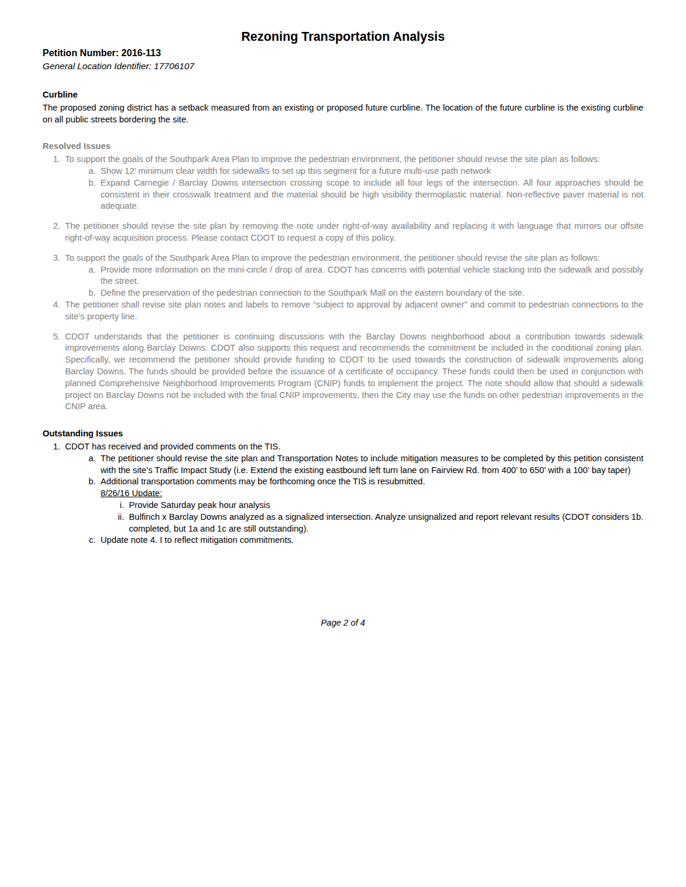Rezoning Transportation Analysis
Petition Number: 2016-113
General Location Identifier: 17706107
Curbline
The proposed zoning district has a setback measured from an existing or proposed future curbline. The location of the future curbline is the existing curbline on all public streets bordering the site.
Resolved Issues
To support the goals of the Southpark Area Plan to improve the pedestrian environment, the petitioner should revise the site plan as follows:
Show 12’ minimum clear width for sidewalks to set up this segment for a future multi-use path network
Expand Carnegie / Barclay Downs intersection crossing scope to include all four legs of the intersection. All four approaches should be consistent in their crosswalk treatment and the material should be high visibility thermoplastic material. Non-reflective paver material is not adequate.
The petitioner should revise the site plan by removing the note under right-of-way availability and replacing it with language that mirrors our offsite right-of-way acquisition process. Please contact CDOT to request a copy of this policy.
To support the goals of the Southpark Area Plan to improve the pedestrian environment, the petitioner should revise the site plan as follows:
Provide more information on the mini-circle / drop of area. CDOT has concerns with potential vehicle stacking into the sidewalk and possibly the street.
Define the preservation of the pedestrian connection to the Southpark Mall on the eastern boundary of the site.
The petitioner shall revise site plan notes and labels to remove “subject to approval by adjacent owner” and commit to pedestrian connections to the site’s property line.
CDOT understands that the petitioner is continuing discussions with the Barclay Downs neighborhood about a contribution towards sidewalk improvements along Barclay Downs. CDOT also supports this request and recommends the commitment be included in the conditional zoning plan. Specifically, we recommend the petitioner should provide funding to CDOT to be used towards the construction of sidewalk improvements along Barclay Downs. The funds should be provided before the issuance of a certificate of occupancy. These funds could then be used in conjunction with planned Comprehensive Neighborhood Improvements Program (CNIP) funds to implement the project. The note should allow that should a sidewalk project on Barclay Downs not be included with the final CNIP improvements, then the City may use the funds on other pedestrian improvements in the CNIP area.
Outstanding Issues
CDOT has received and provided comments on the TIS.
The petitioner should revise the site plan and Transportation Notes to include mitigation measures to be completed by this petition consistent with the site’s Traffic Impact Study (i.e. Extend the existing eastbound left turn lane on Fairview Rd. from 400’ to 650’ with a 100’ bay taper)
Additional transportation comments may be forthcoming once the TIS is resubmitted. 8/26/16 Update:
Provide Saturday peak hour analysis
Bulfinch x Barclay Downs analyzed as a signalized intersection. Analyze unsignalized and report relevant results (CDOT considers 1b. completed, but 1a and 1c are still outstanding).
Update note 4. I to reflect mitigation commitments.
Page 2 of 4